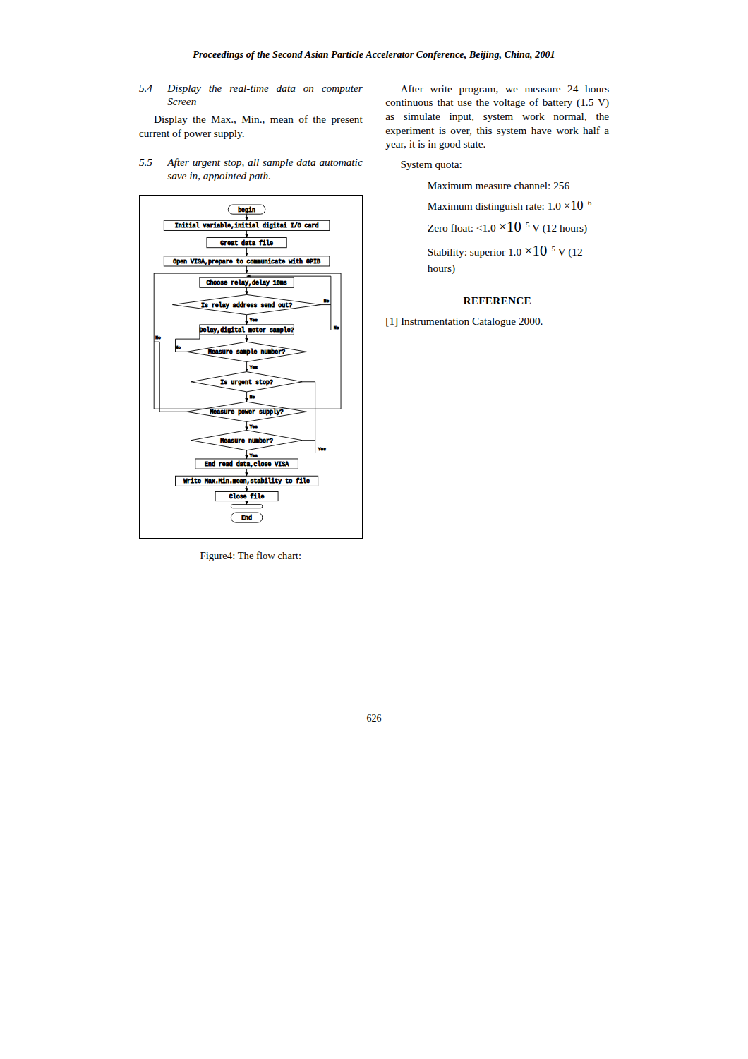Proceedings of the Second Asian Particle Accelerator Conference, Beijing, China, 2001
5.4 Display the real-time data on computer Screen
Display the Max., Min., mean of the present current of power supply.
5.5 After urgent stop, all sample data automatic save in, appointed path.
begin Initial variable,initial digitai I/O card Great data file Open VISA,prepare to communicate with GPIB Choose relay,delay 10ms Is relay address send out? No Yes Delay,digital meter sample? Measure sample number? No Yes Is urgent stop? No Measure power supply? Yes No Measure number? Yes Yes No End read data,close VISA Write Max.Min.mean,stability to file Close file End
Figure4: The flow chart:
After write program, we measure 24 hours continuous that use the voltage of battery (1.5 V) as simulate input, system work normal, the experiment is over, this system have work half a year, it is in good state.
System quota:
Maximum measure channel: 256
Maximum distinguish rate: 1.0 ×10−6
Zero float: <1.0 ×10−5 V (12 hours)
Stability: superior 1.0 ×10−5 V (12 hours)
REFERENCE
[1] Instrumentation Catalogue 2000.
626